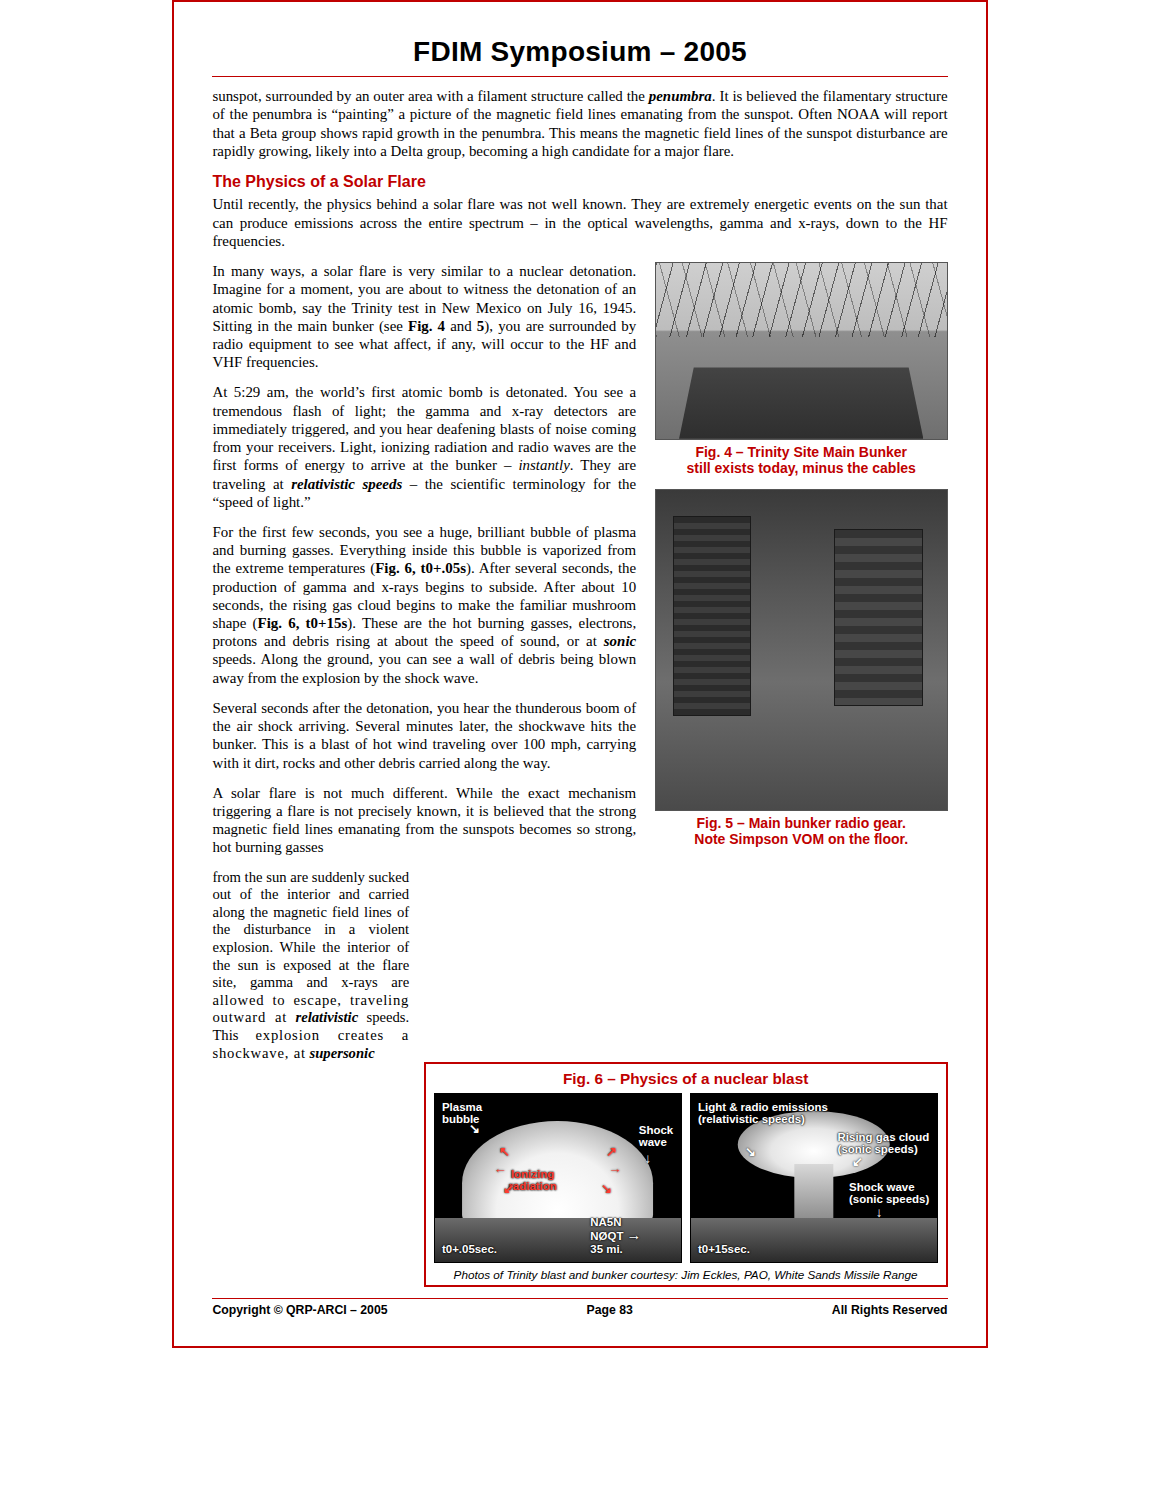FDIM Symposium – 2005
sunspot, surrounded by an outer area with a filament structure called the penumbra. It is believed the filamentary structure of the penumbra is “painting” a picture of the magnetic field lines emanating from the sunspot. Often NOAA will report that a Beta group shows rapid growth in the penumbra. This means the magnetic field lines of the sunspot disturbance are rapidly growing, likely into a Delta group, becoming a high candidate for a major flare.
The Physics of a Solar Flare
Until recently, the physics behind a solar flare was not well known. They are extremely energetic events on the sun that can produce emissions across the entire spectrum – in the optical wavelengths, gamma and x-rays, down to the HF frequencies.
Fig. 4 – Trinity Site Main Bunker
still exists today, minus the cables
Fig. 5 – Main bunker radio gear.
Note Simpson VOM on the floor.
In many ways, a solar flare is very similar to a nuclear detonation. Imagine for a moment, you are about to witness the detonation of an atomic bomb, say the Trinity test in New Mexico on July 16, 1945. Sitting in the main bunker (see Fig. 4 and 5), you are surrounded by radio equipment to see what affect, if any, will occur to the HF and VHF frequencies.
At 5:29 am, the world’s first atomic bomb is detonated. You see a tremendous flash of light; the gamma and x-ray detectors are immediately triggered, and you hear deafening blasts of noise coming from your receivers. Light, ionizing radiation and radio waves are the first forms of energy to arrive at the bunker – instantly. They are traveling at relativistic speeds – the scientific terminology for the “speed of light.”
For the first few seconds, you see a huge, brilliant bubble of plasma and burning gasses. Everything inside this bubble is vaporized from the extreme temperatures (Fig. 6, t0+.05s). After several seconds, the production of gamma and x-rays begins to subside. After about 10 seconds, the rising gas cloud begins to make the familiar mushroom shape (Fig. 6, t0+15s). These are the hot burning gasses, electrons, protons and debris rising at about the speed of sound, or at sonic speeds. Along the ground, you can see a wall of debris being blown away from the explosion by the shock wave.
Several seconds after the detonation, you hear the thunderous boom of the air shock arriving. Several minutes later, the shockwave hits the bunker. This is a blast of hot wind traveling over 100 mph, carrying with it dirt, rocks and other debris carried along the way.
A solar flare is not much different. While the exact mechanism triggering a flare is not precisely known, it is believed that the strong magnetic field lines emanating from the sunspots becomes so strong, hot burning gasses
from the sun are suddenly sucked out of the interior and carried along the magnetic field lines of the disturbance in a violent explosion. While the interior of the sun is exposed at the flare site, gamma and x-rays are allowed to escape, traveling outward at relativistic speeds. This explosion creates a shockwave, at supersonic
Fig. 6 – Physics of a nuclear blast
Plasma
bubble Shock
wave Ionizing
radiation ← → ↖ ↗ ↙ ↘ ↘ ↓ t0+.05sec. NA5N
NØQT →
35 mi.
Light & radio emissions
(relativistic speeds) Rising gas cloud
(sonic speeds) Shock wave
(sonic speeds) ↘ ↙ ↓ t0+15sec.
Photos of Trinity blast and bunker courtesy: Jim Eckles, PAO, White Sands Missile Range
Copyright © QRP-ARCI – 2005 Page 83 All Rights Reserved